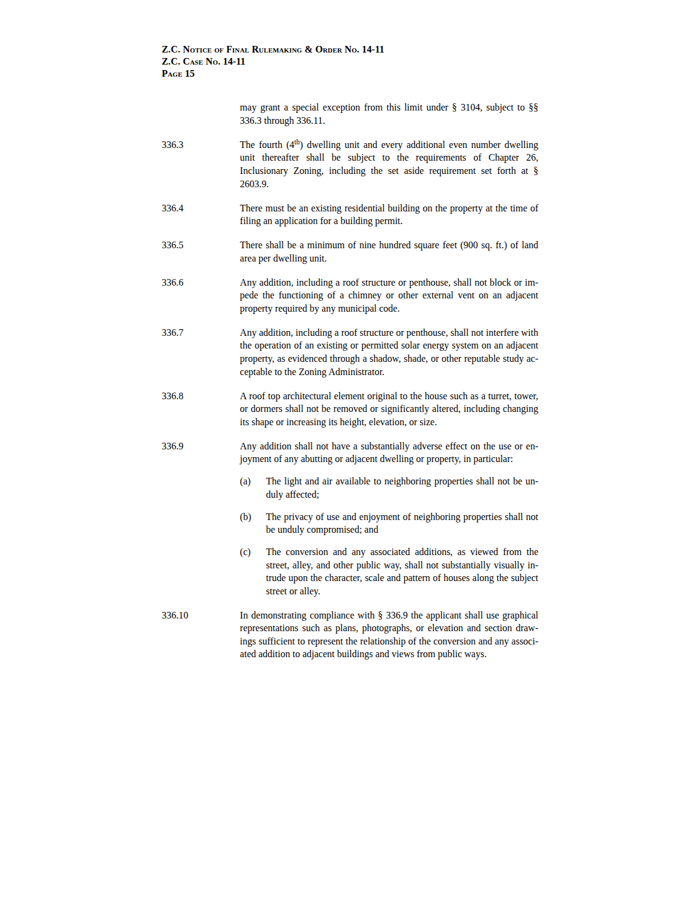Z.C. Notice of Final Rulemaking & Order No. 14-11
Z.C. Case No. 14-11
Page 15
may grant a special exception from this limit under § 3104, subject to §§ 336.3 through 336.11.
336.3
The fourth (4th) dwelling unit and every additional even number dwelling unit thereafter shall be subject to the requirements of Chapter 26, Inclusionary Zoning, including the set aside requirement set forth at § 2603.9.
336.4
There must be an existing residential building on the property at the time of filing an application for a building permit.
336.5
There shall be a minimum of nine hundred square feet (900 sq. ft.) of land area per dwelling unit.
336.6
Any addition, including a roof structure or penthouse, shall not block or impede the functioning of a chimney or other external vent on an adjacent property required by any municipal code.
336.7
Any addition, including a roof structure or penthouse, shall not interfere with the operation of an existing or permitted solar energy system on an adjacent property, as evidenced through a shadow, shade, or other reputable study acceptable to the Zoning Administrator.
336.8
A roof top architectural element original to the house such as a turret, tower, or dormers shall not be removed or significantly altered, including changing its shape or increasing its height, elevation, or size.
336.9
Any addition shall not have a substantially adverse effect on the use or enjoyment of any abutting or adjacent dwelling or property, in particular:
(a)
The light and air available to neighboring properties shall not be unduly affected;
(b)
The privacy of use and enjoyment of neighboring properties shall not be unduly compromised; and
(c)
The conversion and any associated additions, as viewed from the street, alley, and other public way, shall not substantially visually intrude upon the character, scale and pattern of houses along the subject street or alley.
336.10
In demonstrating compliance with § 336.9 the applicant shall use graphical representations such as plans, photographs, or elevation and section drawings sufficient to represent the relationship of the conversion and any associated addition to adjacent buildings and views from public ways.